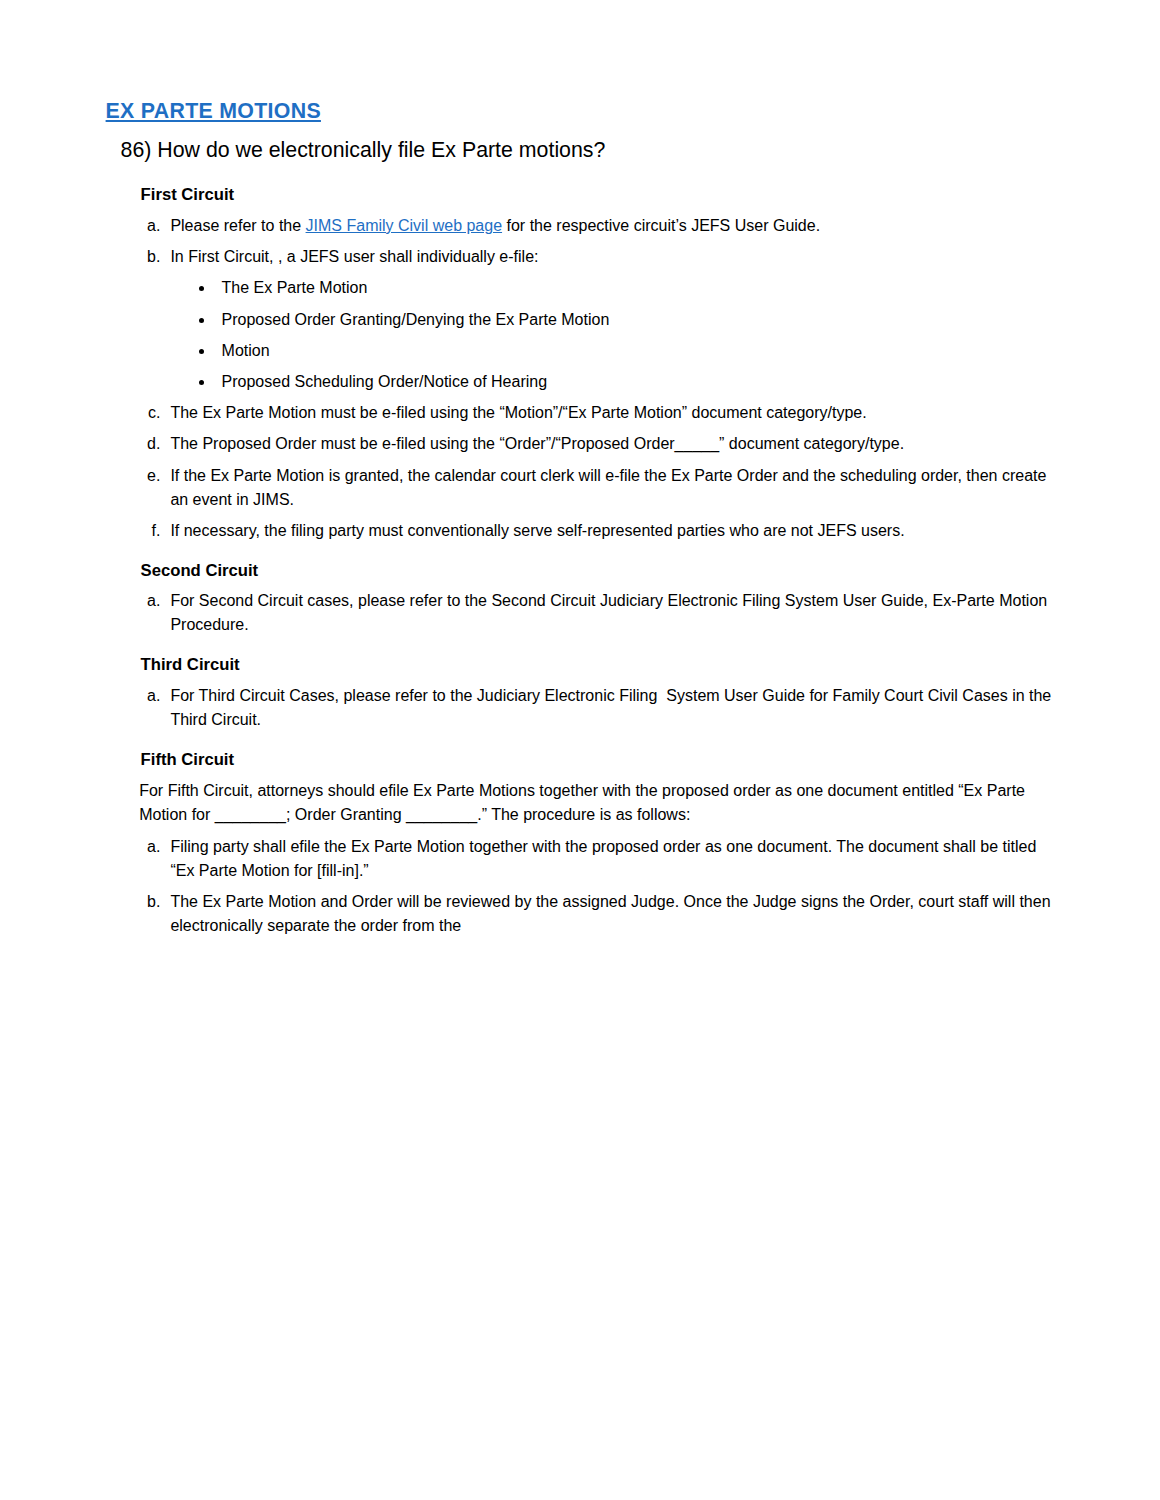EX PARTE MOTIONS
86) How do we electronically file Ex Parte motions?
First Circuit
Please refer to the JIMS Family Civil web page for the respective circuit’s JEFS User Guide.
In First Circuit, , a JEFS user shall individually e-file:
The Ex Parte Motion
Proposed Order Granting/Denying the Ex Parte Motion
Motion
Proposed Scheduling Order/Notice of Hearing
The Ex Parte Motion must be e-filed using the “Motion”/“Ex Parte Motion” document category/type.
The Proposed Order must be e-filed using the “Order”/“Proposed Order_____” document category/type.
If the Ex Parte Motion is granted, the calendar court clerk will e-file the Ex Parte Order and the scheduling order, then create an event in JIMS.
If necessary, the filing party must conventionally serve self-represented parties who are not JEFS users.
Second Circuit
For Second Circuit cases, please refer to the Second Circuit Judiciary Electronic Filing System User Guide, Ex-Parte Motion Procedure.
Third Circuit
For Third Circuit Cases, please refer to the Judiciary Electronic Filing System User Guide for Family Court Civil Cases in the Third Circuit.
Fifth Circuit
For Fifth Circuit, attorneys should efile Ex Parte Motions together with the proposed order as one document entitled “Ex Parte Motion for ________; Order Granting ________.” The procedure is as follows:
Filing party shall efile the Ex Parte Motion together with the proposed order as one document. The document shall be titled “Ex Parte Motion for [fill-in].”
The Ex Parte Motion and Order will be reviewed by the assigned Judge. Once the Judge signs the Order, court staff will then electronically separate the order from the